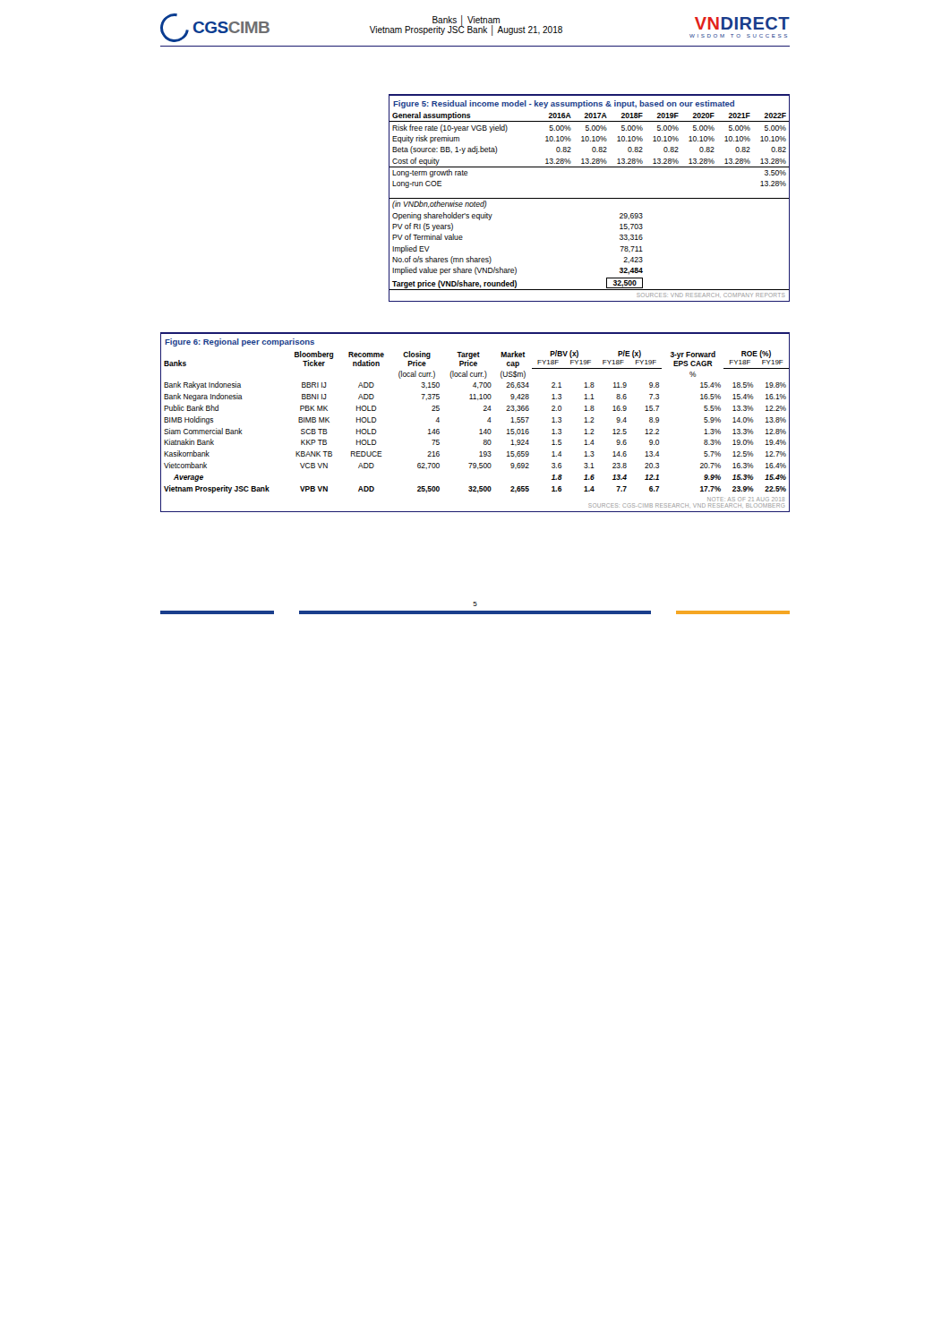CGSCIMB
Banks │ Vietnam
Vietnam Prosperity JSC Bank │ August 21, 2018
VN DIRECT
WISDOM TO SUCCESS
Figure 5: Residual income model - key assumptions & input, based on our estimated
| General assumptions | 2016A | 2017A | 2018F | 2019F | 2020F | 2021F | 2022F |
| --- | --- | --- | --- | --- | --- | --- | --- |
| Risk free rate (10-year VGB yield) | 5.00% | 5.00% | 5.00% | 5.00% | 5.00% | 5.00% | 5.00% |
| Equity risk premium | 10.10% | 10.10% | 10.10% | 10.10% | 10.10% | 10.10% | 10.10% |
| Beta (source: BB, 1-y adj.beta) | 0.82 | 0.82 | 0.82 | 0.82 | 0.82 | 0.82 | 0.82 |
| Cost of equity | 13.28% | 13.28% | 13.28% | 13.28% | 13.28% | 13.28% | 13.28% |
| Long-term growth rate | | | | | | | 3.50% |
| Long-run COE | | | | | | | 13.28% |
| (in VNDbn,otherwise noted) | |
| Opening shareholder's equity | 29,693 | |
| PV of RI (5 years) | 15,703 | |
| PV of Terminal value | 33,316 | |
| Implied EV | 78,711 | |
| No.of o/s shares (mn shares) | 2,423 | |
| Implied value per share (VND/share) | 32,484 | |
| Target price (VND/share, rounded) | 32,500 | |
SOURCES: VND RESEARCH, COMPANY REPORTS
Figure 6: Regional peer comparisons
| Banks | Bloomberg Ticker | Recomme ndation | Closing Price | Target Price | Market cap | P/BV (x) | P/E (x) | 3-yr Forward EPS CAGR | ROE (%) |
| --- | --- | --- | --- | --- | --- | --- | --- | --- | --- |
| FY18F | FY19F | FY18F | FY19F | FY18F | FY19F |
| | | | (local curr.) | (local curr.) | (US$m) | | | | | % | | |
| Bank Rakyat Indonesia | BBRI IJ | ADD | 3,150 | 4,700 | 26,634 | 2.1 | 1.8 | 11.9 | 9.8 | 15.4% | 18.5% | 19.8% |
| Bank Negara Indonesia | BBNI IJ | ADD | 7,375 | 11,100 | 9,428 | 1.3 | 1.1 | 8.6 | 7.3 | 16.5% | 15.4% | 16.1% |
| Public Bank Bhd | PBK MK | HOLD | 25 | 24 | 23,366 | 2.0 | 1.8 | 16.9 | 15.7 | 5.5% | 13.3% | 12.2% |
| BIMB Holdings | BIMB MK | HOLD | 4 | 4 | 1,557 | 1.3 | 1.2 | 9.4 | 8.9 | 5.9% | 14.0% | 13.8% |
| Siam Commercial Bank | SCB TB | HOLD | 146 | 140 | 15,016 | 1.3 | 1.2 | 12.5 | 12.2 | 1.3% | 13.3% | 12.8% |
| Kiatnakin Bank | KKP TB | HOLD | 75 | 80 | 1,924 | 1.5 | 1.4 | 9.6 | 9.0 | 8.3% | 19.0% | 19.4% |
| Kasikornbank | KBANK TB | REDUCE | 216 | 193 | 15,659 | 1.4 | 1.3 | 14.6 | 13.4 | 5.7% | 12.5% | 12.7% |
| Vietcombank | VCB VN | ADD | 62,700 | 79,500 | 9,692 | 3.6 | 3.1 | 23.8 | 20.3 | 20.7% | 16.3% | 16.4% |
| Average | | | | | | 1.8 | 1.6 | 13.4 | 12.1 | 9.9% | 15.3% | 15.4% |
| Vietnam Prosperity JSC Bank | VPB VN | ADD | 25,500 | 32,500 | 2,655 | 1.6 | 1.4 | 7.7 | 6.7 | 17.7% | 23.9% | 22.5% |
NOTE: AS OF 21 AUG 2018
SOURCES: CGS-CIMB RESEARCH, VND RESEARCH, BLOOMBERG
5